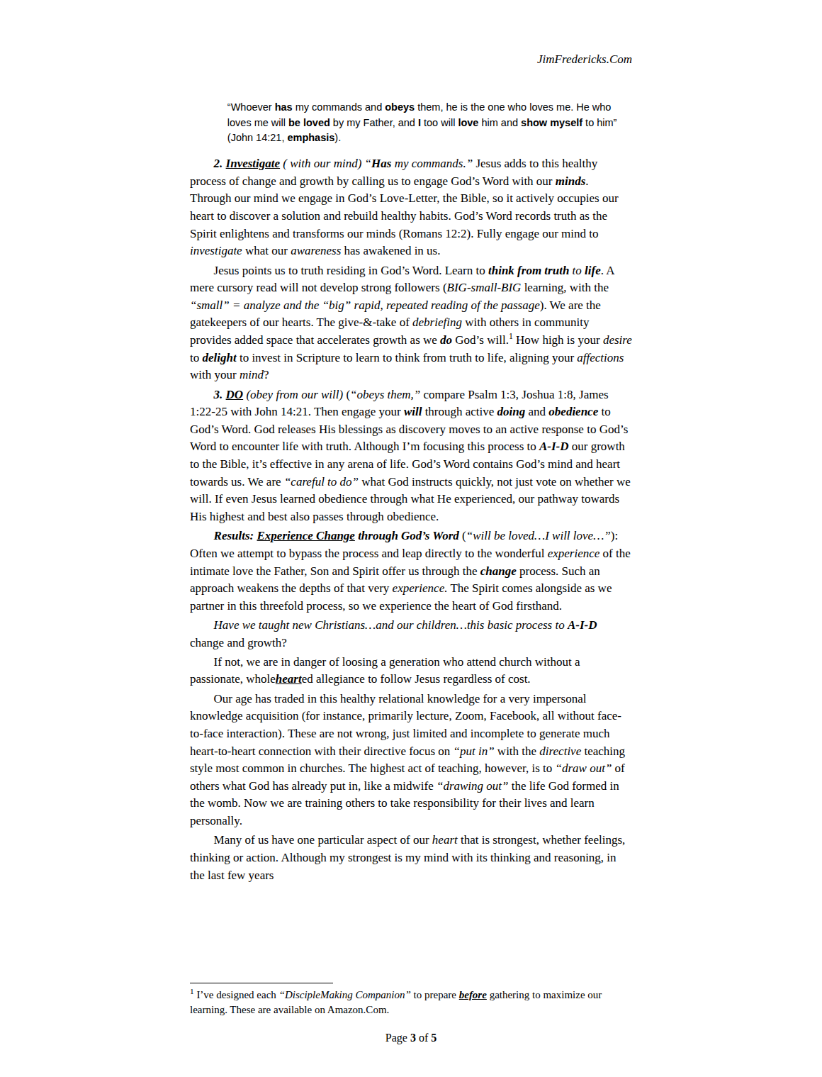JimFredericks.Com
“Whoever has my commands and obeys them, he is the one who loves me. He who loves me will be loved by my Father, and I too will love him and show myself to him” (John 14:21, emphasis).
2. Investigate ( with our mind) “Has my commands.” Jesus adds to this healthy process of change and growth by calling us to engage God’s Word with our minds. Through our mind we engage in God’s Love-Letter, the Bible, so it actively occupies our heart to discover a solution and rebuild healthy habits. God’s Word records truth as the Spirit enlightens and transforms our minds (Romans 12:2). Fully engage our mind to investigate what our awareness has awakened in us.
Jesus points us to truth residing in God’s Word. Learn to think from truth to life. A mere cursory read will not develop strong followers (BIG-small-BIG learning, with the “small” = analyze and the “big” rapid, repeated reading of the passage). We are the gatekeepers of our hearts. The give-&-take of debriefing with others in community provides added space that accelerates growth as we do God’s will.1 How high is your desire to delight to invest in Scripture to learn to think from truth to life, aligning your affections with your mind?
3. DO (obey from our will) (“obeys them,” compare Psalm 1:3, Joshua 1:8, James 1:22-25 with John 14:21. Then engage your will through active doing and obedience to God’s Word. God releases His blessings as discovery moves to an active response to God’s Word to encounter life with truth. Although I’m focusing this process to A-I-D our growth to the Bible, it’s effective in any arena of life. God’s Word contains God’s mind and heart towards us. We are “careful to do” what God instructs quickly, not just vote on whether we will. If even Jesus learned obedience through what He experienced, our pathway towards His highest and best also passes through obedience.
Results: Experience Change through God’s Word (“will be loved…I will love…”): Often we attempt to bypass the process and leap directly to the wonderful experience of the intimate love the Father, Son and Spirit offer us through the change process. Such an approach weakens the depths of that very experience. The Spirit comes alongside as we partner in this threefold process, so we experience the heart of God firsthand.
Have we taught new Christians…and our children…this basic process to A-I-D change and growth?
If not, we are in danger of loosing a generation who attend church without a passionate, wholehearted allegiance to follow Jesus regardless of cost.
Our age has traded in this healthy relational knowledge for a very impersonal knowledge acquisition (for instance, primarily lecture, Zoom, Facebook, all without face-to-face interaction). These are not wrong, just limited and incomplete to generate much heart-to-heart connection with their directive focus on “put in” with the directive teaching style most common in churches. The highest act of teaching, however, is to “draw out” of others what God has already put in, like a midwife “drawing out” the life God formed in the womb. Now we are training others to take responsibility for their lives and learn personally.
Many of us have one particular aspect of our heart that is strongest, whether feelings, thinking or action. Although my strongest is my mind with its thinking and reasoning, in the last few years
1 I’ve designed each “DiscipleMaking Companion” to prepare before gathering to maximize our learning. These are available on Amazon.Com.
Page 3 of 5